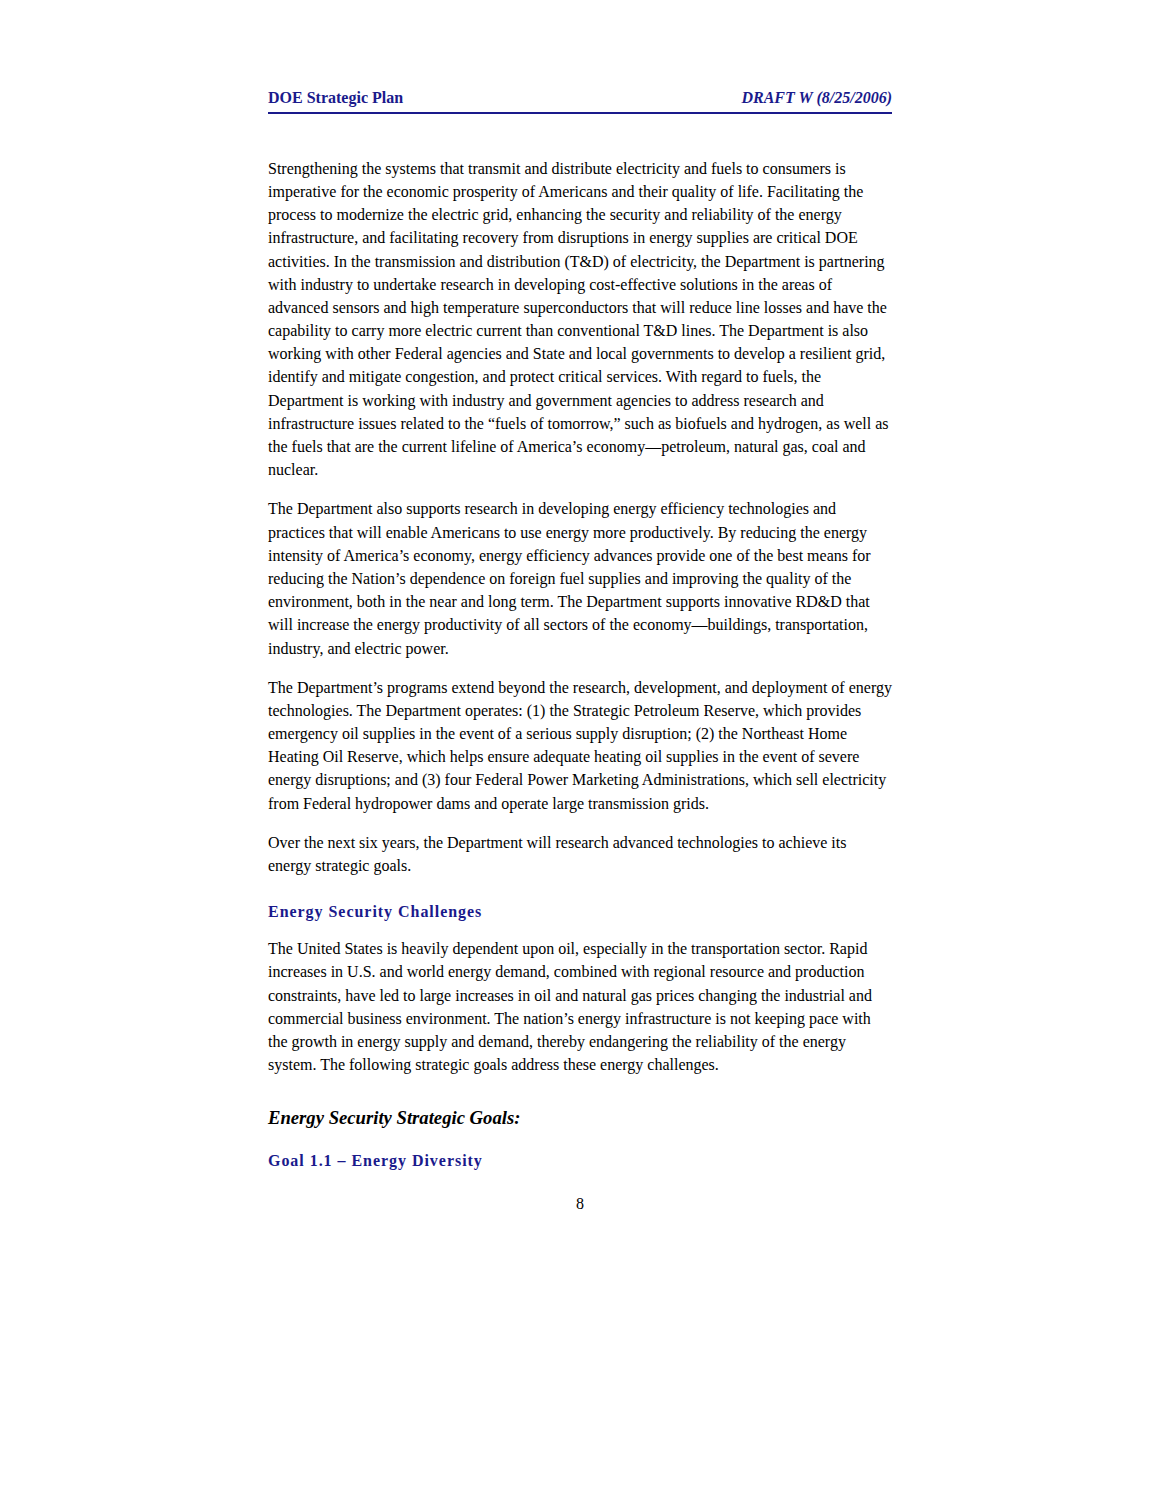DOE Strategic Plan DRAFT W (8/25/2006)
Strengthening the systems that transmit and distribute electricity and fuels to consumers is imperative for the economic prosperity of Americans and their quality of life. Facilitating the process to modernize the electric grid, enhancing the security and reliability of the energy infrastructure, and facilitating recovery from disruptions in energy supplies are critical DOE activities. In the transmission and distribution (T&D) of electricity, the Department is partnering with industry to undertake research in developing cost-effective solutions in the areas of advanced sensors and high temperature superconductors that will reduce line losses and have the capability to carry more electric current than conventional T&D lines. The Department is also working with other Federal agencies and State and local governments to develop a resilient grid, identify and mitigate congestion, and protect critical services. With regard to fuels, the Department is working with industry and government agencies to address research and infrastructure issues related to the “fuels of tomorrow,” such as biofuels and hydrogen, as well as the fuels that are the current lifeline of America’s economy—petroleum, natural gas, coal and nuclear.
The Department also supports research in developing energy efficiency technologies and practices that will enable Americans to use energy more productively. By reducing the energy intensity of America’s economy, energy efficiency advances provide one of the best means for reducing the Nation’s dependence on foreign fuel supplies and improving the quality of the environment, both in the near and long term. The Department supports innovative RD&D that will increase the energy productivity of all sectors of the economy—buildings, transportation, industry, and electric power.
The Department’s programs extend beyond the research, development, and deployment of energy technologies. The Department operates: (1) the Strategic Petroleum Reserve, which provides emergency oil supplies in the event of a serious supply disruption; (2) the Northeast Home Heating Oil Reserve, which helps ensure adequate heating oil supplies in the event of severe energy disruptions; and (3) four Federal Power Marketing Administrations, which sell electricity from Federal hydropower dams and operate large transmission grids.
Over the next six years, the Department will research advanced technologies to achieve its energy strategic goals.
Energy Security Challenges
The United States is heavily dependent upon oil, especially in the transportation sector. Rapid increases in U.S. and world energy demand, combined with regional resource and production constraints, have led to large increases in oil and natural gas prices changing the industrial and commercial business environment. The nation’s energy infrastructure is not keeping pace with the growth in energy supply and demand, thereby endangering the reliability of the energy system. The following strategic goals address these energy challenges.
Energy Security Strategic Goals:
Goal 1.1 – Energy Diversity
8